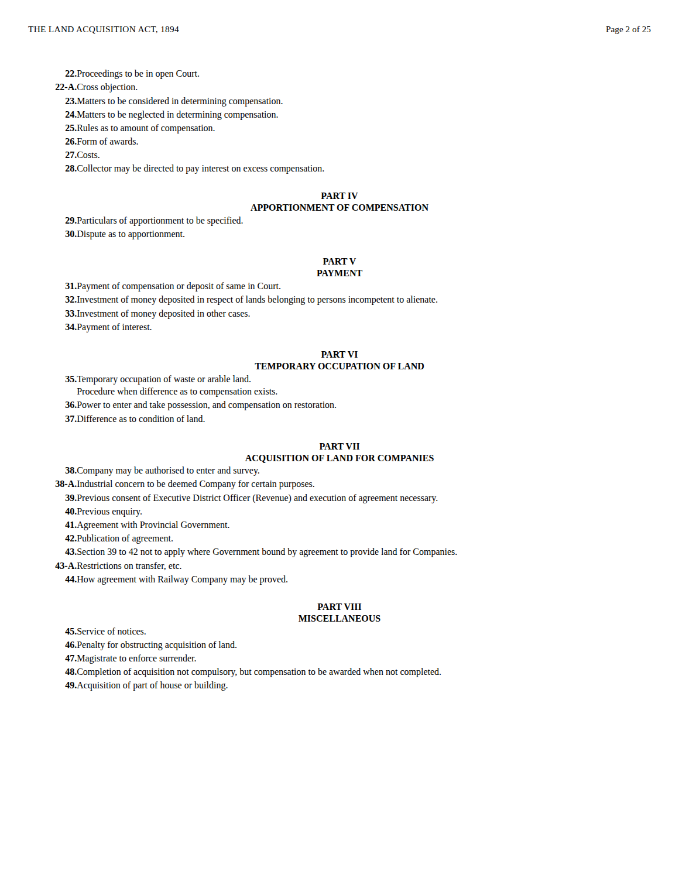THE LAND ACQUISITION ACT, 1894 Page 2 of 25
| 22. | Proceedings to be in open Court. |
| 22-A. | Cross objection. |
| 23. | Matters to be considered in determining compensation. |
| 24. | Matters to be neglected in determining compensation. |
| 25. | Rules as to amount of compensation. |
| 26. | Form of awards. |
| 27. | Costs. |
| 28. | Collector may be directed to pay interest on excess compensation. |
PART IVAPPORTIONMENT OF COMPENSATION
| 29. | Particulars of apportionment to be specified. |
| 30. | Dispute as to apportionment. |
PART VPAYMENT
| 31. | Payment of compensation or deposit of same in Court. |
| 32. | Investment of money deposited in respect of lands belonging to persons incompetent to alienate. |
| 33. | Investment of money deposited in other cases. |
| 34. | Payment of interest. |
PART VITEMPORARY OCCUPATION OF LAND
| 35. | Temporary occupation of waste or arable land. Procedure when difference as to compensation exists. |
| 36. | Power to enter and take possession, and compensation on restoration. |
| 37. | Difference as to condition of land. |
PART VIIACQUISITION OF LAND FOR COMPANIES
| 38. | Company may be authorised to enter and survey. |
| 38-A. | Industrial concern to be deemed Company for certain purposes. |
| 39. | Previous consent of Executive District Officer (Revenue) and execution of agreement necessary. |
| 40. | Previous enquiry. |
| 41. | Agreement with Provincial Government. |
| 42. | Publication of agreement. |
| 43. | Section 39 to 42 not to apply where Government bound by agreement to provide land for Companies. |
| 43-A. | Restrictions on transfer, etc. |
| 44. | How agreement with Railway Company may be proved. |
PART VIIIMISCELLANEOUS
| 45. | Service of notices. |
| 46. | Penalty for obstructing acquisition of land. |
| 47. | Magistrate to enforce surrender. |
| 48. | Completion of acquisition not compulsory, but compensation to be awarded when not completed. |
| 49. | Acquisition of part of house or building. |